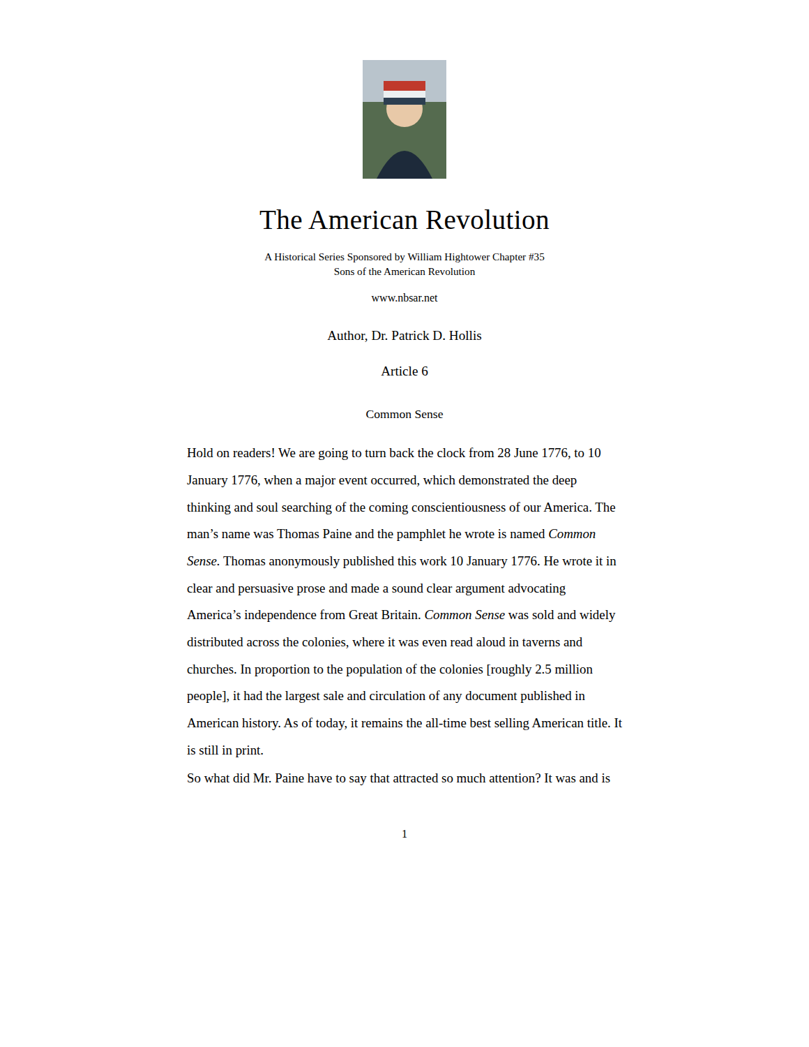The American Revolution
A Historical Series Sponsored by William Hightower Chapter #35
Sons of the American Revolution
www.nbsar.net
Author, Dr. Patrick D. Hollis
Article 6
Common Sense
Hold on readers! We are going to turn back the clock from 28 June 1776, to 10 January 1776, when a major event occurred, which demonstrated the deep thinking and soul searching of the coming conscientiousness of our America. The man’s name was Thomas Paine and the pamphlet he wrote is named Common Sense. Thomas anonymously published this work 10 January 1776. He wrote it in clear and persuasive prose and made a sound clear argument advocating America’s independence from Great Britain. Common Sense was sold and widely distributed across the colonies, where it was even read aloud in taverns and churches. In proportion to the population of the colonies [roughly 2.5 million people], it had the largest sale and circulation of any document published in American history. As of today, it remains the all-time best selling American title. It is still in print.
So what did Mr. Paine have to say that attracted so much attention? It was and is
1